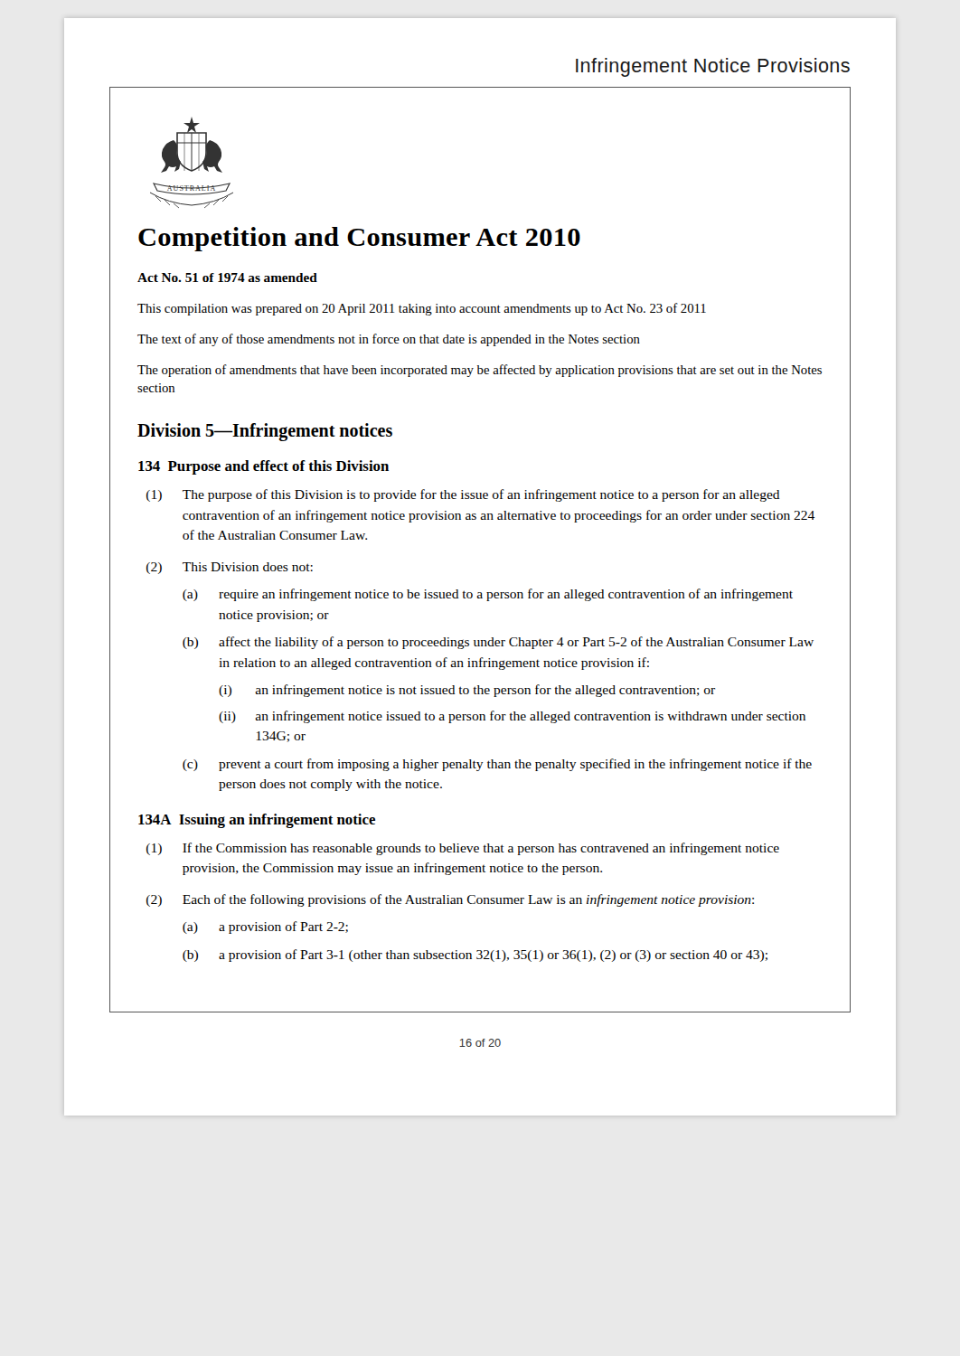Infringement Notice Provisions
Australian Coat of Arms AUSTRALIA
Competition and Consumer Act 2010
Act No. 51 of 1974 as amended
This compilation was prepared on 20 April 2011 taking into account amendments up to Act No. 23 of 2011
The text of any of those amendments not in force on that date is appended in the Notes section
The operation of amendments that have been incorporated may be affected by application provisions that are set out in the Notes section
Division 5—Infringement notices
134 Purpose and effect of this Division
(1) The purpose of this Division is to provide for the issue of an infringement notice to a person for an alleged contravention of an infringement notice provision as an alternative to proceedings for an order under section 224 of the Australian Consumer Law.
(2) This Division does not:
(a) require an infringement notice to be issued to a person for an alleged contravention of an infringement notice provision; or
(b) affect the liability of a person to proceedings under Chapter 4 or Part 5-2 of the Australian Consumer Law in relation to an alleged contravention of an infringement notice provision if:
(i) an infringement notice is not issued to the person for the alleged contravention; or
(ii) an infringement notice issued to a person for the alleged contravention is withdrawn under section 134G; or
(c) prevent a court from imposing a higher penalty than the penalty specified in the infringement notice if the person does not comply with the notice.
134A Issuing an infringement notice
(1) If the Commission has reasonable grounds to believe that a person has contravened an infringement notice provision, the Commission may issue an infringement notice to the person.
(2) Each of the following provisions of the Australian Consumer Law is an infringement notice provision:
(a) a provision of Part 2-2;
(b) a provision of Part 3-1 (other than subsection 32(1), 35(1) or 36(1), (2) or (3) or section 40 or 43);
16 of 20